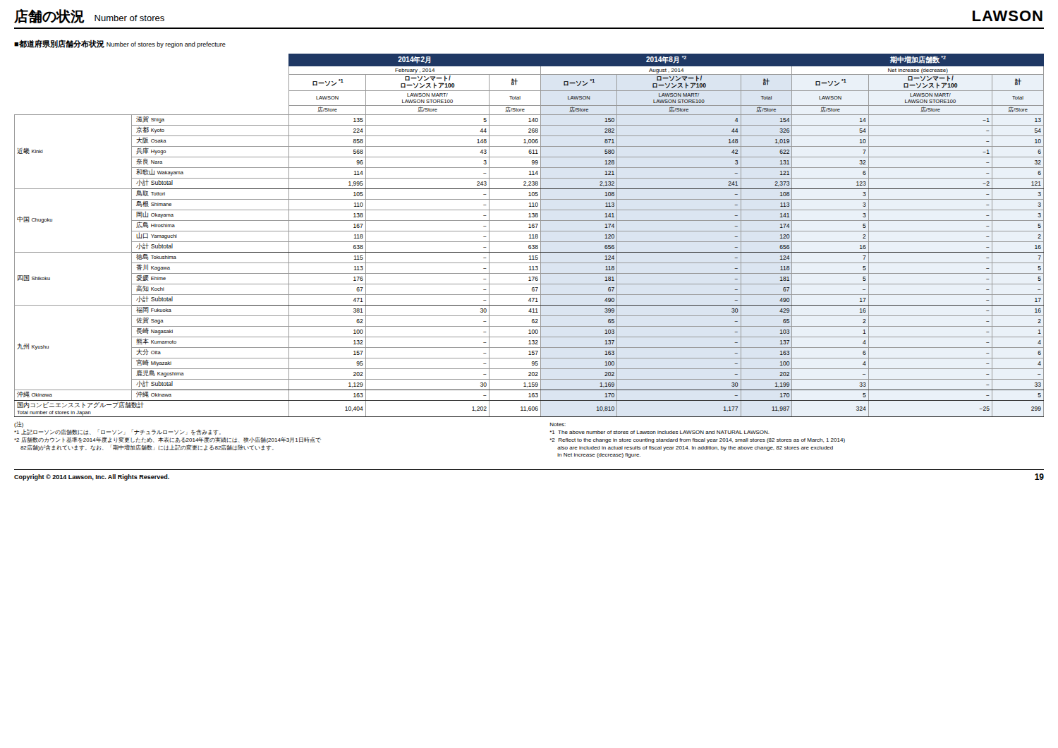店舗の状況 Number of stores
LAWSON
■都道府県別店舗分布状況 Number of stores by region and prefecture
| | 2014年2月 | 2014年8月 *2 | 期中増加店舗数 *2 |
| --- | --- | --- | --- |
| February , 2014 | August , 2014 | Net increase (decrease) |
| ローソン *1 | ローソンマート/ ローソンストア100 | 計 | ローソン *1 | ローソンマート/ ローソンストア100 | 計 | ローソン *1 | ローソンマート/ ローソンストア100 | 計 |
| LAWSON | LAWSON MART/ LAWSON STORE100 | Total | LAWSON | LAWSON MART/ LAWSON STORE100 | Total | LAWSON | LAWSON MART/ LAWSON STORE100 | Total |
| | 店/Store | 店/Store | 店/Store | 店/Store | 店/Store | 店/Store | 店/Store | 店/Store | 店/Store |
| 近畿 Kinki | 滋賀 Shiga | 135 | 5 | 140 | 150 | 4 | 154 | 14 | −1 | 13 |
| 京都 Kyoto | 224 | 44 | 268 | 282 | 44 | 326 | 54 | − | 54 |
| 大阪 Osaka | 858 | 148 | 1,006 | 871 | 148 | 1,019 | 10 | − | 10 |
| 兵庫 Hyogo | 568 | 43 | 611 | 580 | 42 | 622 | 7 | −1 | 6 |
| 奈良 Nara | 96 | 3 | 99 | 128 | 3 | 131 | 32 | − | 32 |
| 和歌山 Wakayama | 114 | − | 114 | 121 | − | 121 | 6 | − | 6 |
| 小計 Subtotal | 1,995 | 243 | 2,238 | 2,132 | 241 | 2,373 | 123 | −2 | 121 |
| 中国 Chugoku | 鳥取 Tottori | 105 | − | 105 | 108 | − | 108 | 3 | − | 3 |
| 島根 Shimane | 110 | − | 110 | 113 | − | 113 | 3 | − | 3 |
| 岡山 Okayama | 138 | − | 138 | 141 | − | 141 | 3 | − | 3 |
| 広島 Hiroshima | 167 | − | 167 | 174 | − | 174 | 5 | − | 5 |
| 山口 Yamaguchi | 118 | − | 118 | 120 | − | 120 | 2 | − | 2 |
| 小計 Subtotal | 638 | − | 638 | 656 | − | 656 | 16 | − | 16 |
| 四国 Shikoku | 徳島 Tokushima | 115 | − | 115 | 124 | − | 124 | 7 | − | 7 |
| 香川 Kagawa | 113 | − | 113 | 118 | − | 118 | 5 | − | 5 |
| 愛媛 Ehime | 176 | − | 176 | 181 | − | 181 | 5 | − | 5 |
| 高知 Kochi | 67 | − | 67 | 67 | − | 67 | − | − | − |
| 小計 Subtotal | 471 | − | 471 | 490 | − | 490 | 17 | − | 17 |
| 九州 Kyushu | 福岡 Fukuoka | 381 | 30 | 411 | 399 | 30 | 429 | 16 | − | 16 |
| 佐賀 Saga | 62 | − | 62 | 65 | − | 65 | 2 | − | 2 |
| 長崎 Nagasaki | 100 | − | 100 | 103 | − | 103 | 1 | − | 1 |
| 熊本 Kumamoto | 132 | − | 132 | 137 | − | 137 | 4 | − | 4 |
| 大分 Oita | 157 | − | 157 | 163 | − | 163 | 6 | − | 6 |
| 宮崎 Miyazaki | 95 | − | 95 | 100 | − | 100 | 4 | − | 4 |
| 鹿児島 Kagoshima | 202 | − | 202 | 202 | − | 202 | − | − | − |
| 小計 Subtotal | 1,129 | 30 | 1,159 | 1,169 | 30 | 1,199 | 33 | − | 33 |
| 沖縄 Okinawa | 沖縄 Okinawa | 163 | − | 163 | 170 | − | 170 | 5 | − | 5 |
| 国内コンビニエンスストアグループ店舗数計 Total number of stores in Japan | 10,404 | 1,202 | 11,606 | 10,810 | 1,177 | 11,987 | 324 | −25 | 299 |
(注)
*1 上記ローソンの店舗数には、「ローソン」「ナチュラルローソン」を含みます。
*2 店舗数のカウント基準を2014年度より変更したため、本表にある2014年度の実績には、狭小店舗(2014年3月1日時点で
82店舗)が含まれています。なお、「期中増加店舗数」には上記の変更による82店舗は除いています。
Notes:
*1 The above number of stores of Lawson includes LAWSON and NATURAL LAWSON.
*2 Reflect to the change in store counting standard from fiscal year 2014, small stores (82 stores as of March, 1 2014)
also are included in actual results of fiscal year 2014. In addition, by the above change, 82 stores are excluded
in Net increase (decrease) figure.
Copyright © 2014 Lawson, Inc. All Rights Reserved.
19